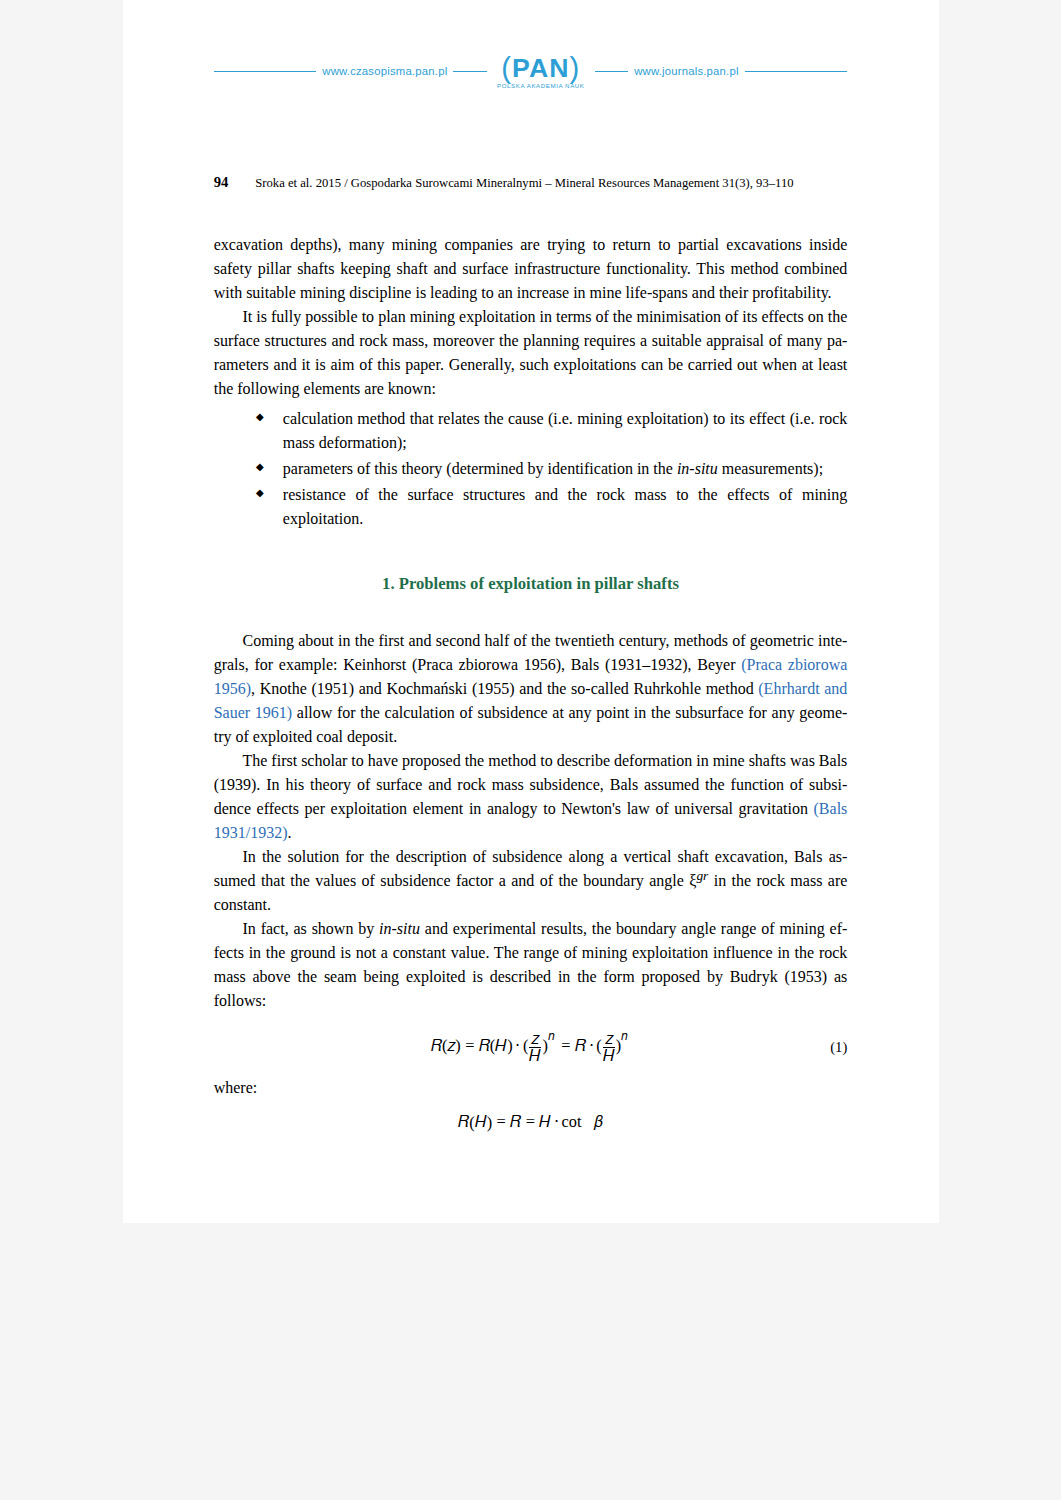www.czasopisma.pan.pl (PAN)
POLSKA AKADEMIA NAUK
www.journals.pan.pl
94 Sroka et al. 2015 / Gospodarka Surowcami Mineralnymi – Mineral Resources Management 31(3), 93–110
excavation depths), many mining companies are trying to return to partial excavations inside safety pillar shafts keeping shaft and surface infrastructure functionality. This method combined with suitable mining discipline is leading to an increase in mine life-spans and their profitability.
It is fully possible to plan mining exploitation in terms of the minimisation of its effects on the surface structures and rock mass, moreover the planning requires a suitable appraisal of many parameters and it is aim of this paper. Generally, such exploitations can be carried out when at least the following elements are known:
calculation method that relates the cause (i.e. mining exploitation) to its effect (i.e. rock mass deformation);
parameters of this theory (determined by identification in the in-situ measurements);
resistance of the surface structures and the rock mass to the effects of mining exploitation.
1. Problems of exploitation in pillar shafts
Coming about in the first and second half of the twentieth century, methods of geometric integrals, for example: Keinhorst (Praca zbiorowa 1956), Bals (1931–1932), Beyer (Praca zbiorowa 1956), Knothe (1951) and Kochmański (1955) and the so-called Ruhrkohle method (Ehrhardt and Sauer 1961) allow for the calculation of subsidence at any point in the subsurface for any geometry of exploited coal deposit.
The first scholar to have proposed the method to describe deformation in mine shafts was Bals (1939). In his theory of surface and rock mass subsidence, Bals assumed the function of subsidence effects per exploitation element in analogy to Newton's law of universal gravitation (Bals 1931/1932).
In the solution for the description of subsidence along a vertical shaft excavation, Bals assumed that the values of subsidence factor a and of the boundary angle ξgr in the rock mass are constant.
In fact, as shown by in-situ and experimental results, the boundary angle range of mining effects in the ground is not a constant value. The range of mining exploitation influence in the rock mass above the seam being exploited is described in the form proposed by Budryk (1953) as follows:
R (z) = R (H) ⋅ ( zH ) n = R ⋅ ( zH ) n (1)
where:
R (H) = R = H ⋅ cot   β